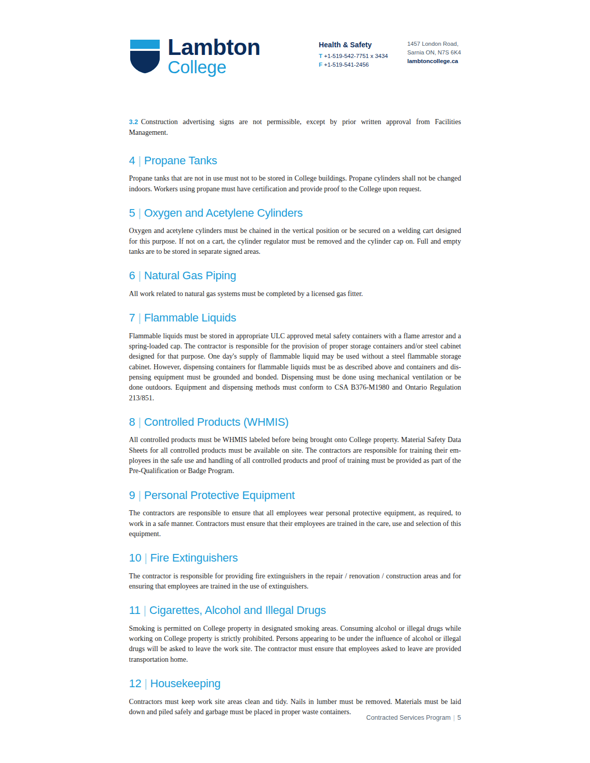Lambton College
Health & Safety
T +1-519-542-7751 x 3434
F +1-519-541-2456
1457 London Road,
Sarnia ON, N7S 6K4
lambtoncollege.ca
3.2 Construction advertising signs are not permissible, except by prior written approval from Facilities Management.
4|Propane Tanks
Propane tanks that are not in use must not to be stored in College buildings. Propane cylinders shall not be changed indoors. Workers using propane must have certification and provide proof to the College upon request.
5|Oxygen and Acetylene Cylinders
Oxygen and acetylene cylinders must be chained in the vertical position or be secured on a welding cart designed for this purpose. If not on a cart, the cylinder regulator must be removed and the cylinder cap on. Full and empty tanks are to be stored in separate signed areas.
6|Natural Gas Piping
All work related to natural gas systems must be completed by a licensed gas fitter.
7|Flammable Liquids
Flammable liquids must be stored in appropriate ULC approved metal safety containers with a flame arrestor and a spring-loaded cap. The contractor is responsible for the provision of proper storage containers and/or steel cabinet designed for that purpose. One day's supply of flammable liquid may be used without a steel flammable storage cabinet. However, dispensing containers for flammable liquids must be as described above and containers and dispensing equipment must be grounded and bonded. Dispensing must be done using mechanical ventilation or be done outdoors. Equipment and dispensing methods must conform to CSA B376-M1980 and Ontario Regulation 213/851.
8|Controlled Products (WHMIS)
All controlled products must be WHMIS labeled before being brought onto College property. Material Safety Data Sheets for all controlled products must be available on site. The contractors are responsible for training their employees in the safe use and handling of all controlled products and proof of training must be provided as part of the Pre-Qualification or Badge Program.
9|Personal Protective Equipment
The contractors are responsible to ensure that all employees wear personal protective equipment, as required, to work in a safe manner. Contractors must ensure that their employees are trained in the care, use and selection of this equipment.
10|Fire Extinguishers
The contractor is responsible for providing fire extinguishers in the repair / renovation / construction areas and for ensuring that employees are trained in the use of extinguishers.
11|Cigarettes, Alcohol and Illegal Drugs
Smoking is permitted on College property in designated smoking areas. Consuming alcohol or illegal drugs while working on College property is strictly prohibited. Persons appearing to be under the influence of alcohol or illegal drugs will be asked to leave the work site. The contractor must ensure that employees asked to leave are provided transportation home.
12|Housekeeping
Contractors must keep work site areas clean and tidy. Nails in lumber must be removed. Materials must be laid down and piled safely and garbage must be placed in proper waste containers.
Contracted Services Program|5